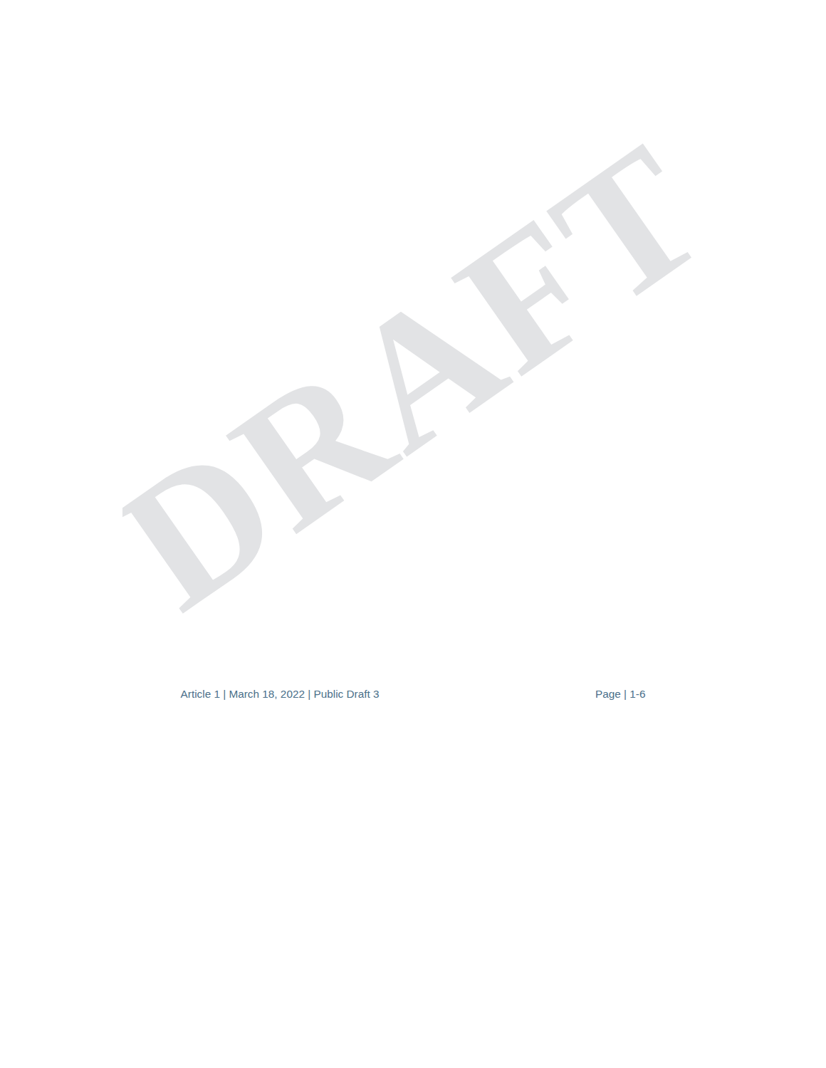DRAFT
Article 1 | March 18, 2022 | Public Draft 3
Page | 1-6